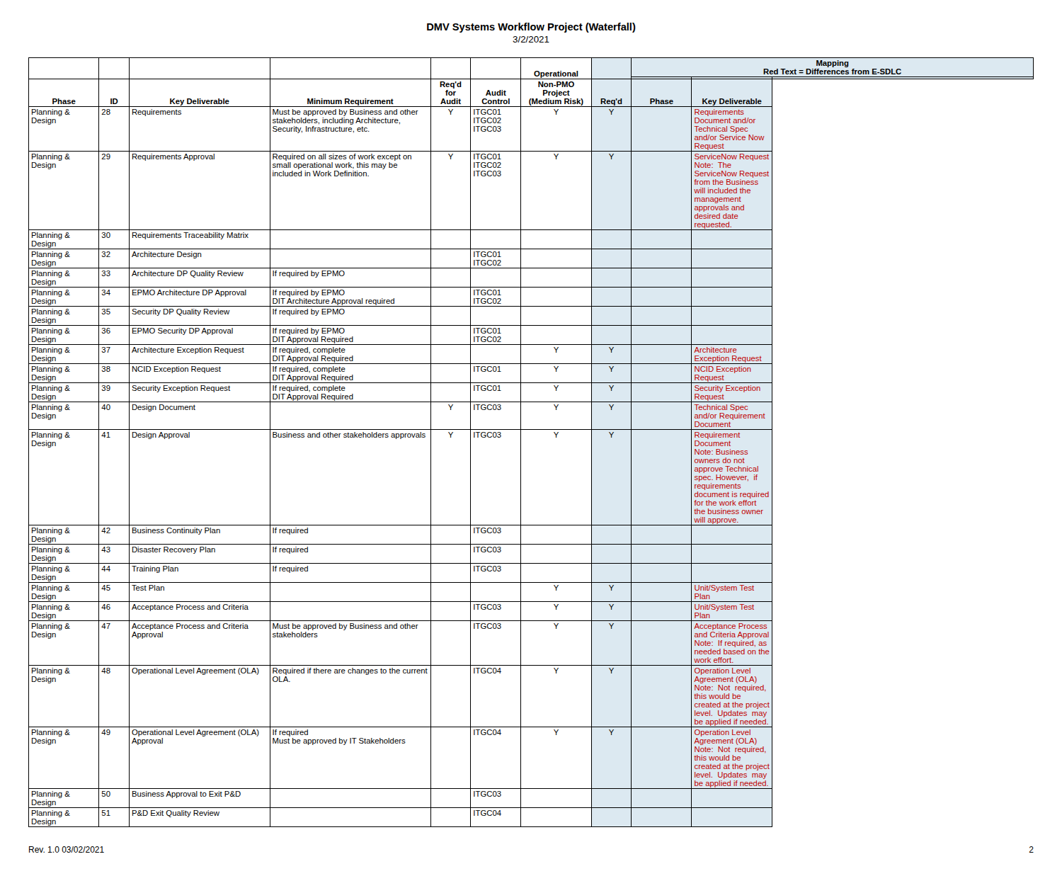DMV Systems Workflow Project (Waterfall)
3/2/2021
| | | | | | | Operational | | Mapping Red Text = Differences from E-SDLC |
| --- | --- | --- | --- | --- | --- | --- | --- | --- |
| Phase | ID | Key Deliverable | Minimum Requirement | Req'd for Audit | Audit Control | Non-PMO Project (Medium Risk) | Req'd | Phase | Key Deliverable | |
| Planning & Design | 28 | Requirements | Must be approved by Business and other stakeholders, including Architecture, Security, Infrastructure, etc. | Y | ITGC01 ITGC02 ITGC03 | Y | Y | | Requirements Document and/or Technical Spec and/or Service Now Request |
| Planning & Design | 29 | Requirements Approval | Required on all sizes of work except on small operational work, this may be included in Work Definition. | Y | ITGC01 ITGC02 ITGC03 | Y | Y | | ServiceNow Request Note: The ServiceNow Request from the Business will included the management approvals and desired date requested. |
| Planning & Design | 30 | Requirements Traceability Matrix | | | | | | | |
| Planning & Design | 32 | Architecture Design | | | ITGC01 ITGC02 | | | | |
| Planning & Design | 33 | Architecture DP Quality Review | If required by EPMO | | | | | | |
| Planning & Design | 34 | EPMO Architecture DP Approval | If required by EPMO DIT Architecture Approval required | | ITGC01 ITGC02 | | | | |
| Planning & Design | 35 | Security DP Quality Review | If required by EPMO | | | | | | |
| Planning & Design | 36 | EPMO Security DP Approval | If required by EPMO DIT Approval Required | | ITGC01 ITGC02 | | | | |
| Planning & Design | 37 | Architecture Exception Request | If required, complete DIT Approval Required | | | Y | Y | | Architecture Exception Request |
| Planning & Design | 38 | NCID Exception Request | If required, complete DIT Approval Required | | ITGC01 | Y | Y | | NCID Exception Request |
| Planning & Design | 39 | Security Exception Request | If required, complete DIT Approval Required | | ITGC01 | Y | Y | | Security Exception Request |
| Planning & Design | 40 | Design Document | | Y | ITGC03 | Y | Y | | Technical Spec and/or Requirement Document |
| Planning & Design | 41 | Design Approval | Business and other stakeholders approvals | Y | ITGC03 | Y | Y | | Requirement Document Note: Business owners do not approve Technical spec. However, if requirements document is required for the work effort the business owner will approve. |
| Planning & Design | 42 | Business Continuity Plan | If required | | ITGC03 | | | | |
| Planning & Design | 43 | Disaster Recovery Plan | If required | | ITGC03 | | | | |
| Planning & Design | 44 | Training Plan | If required | | ITGC03 | | | | |
| Planning & Design | 45 | Test Plan | | | | Y | Y | | Unit/System Test Plan |
| Planning & Design | 46 | Acceptance Process and Criteria | | | ITGC03 | Y | Y | | Unit/System Test Plan |
| Planning & Design | 47 | Acceptance Process and Criteria Approval | Must be approved by Business and other stakeholders | | ITGC03 | Y | Y | | Acceptance Process and Criteria Approval Note: If required, as needed based on the work effort. |
| Planning & Design | 48 | Operational Level Agreement (OLA) | Required if there are changes to the current OLA. | | ITGC04 | Y | Y | | Operation Level Agreement (OLA) Note: Not required, this would be created at the project level. Updates may be applied if needed. |
| Planning & Design | 49 | Operational Level Agreement (OLA) Approval | If required Must be approved by IT Stakeholders | | ITGC04 | Y | Y | | Operation Level Agreement (OLA) Note: Not required, this would be created at the project level. Updates may be applied if needed. |
| Planning & Design | 50 | Business Approval to Exit P&D | | | ITGC03 | | | | |
| Planning & Design | 51 | P&D Exit Quality Review | | | ITGC04 | | | | |
Rev. 1.0 03/02/2021
2